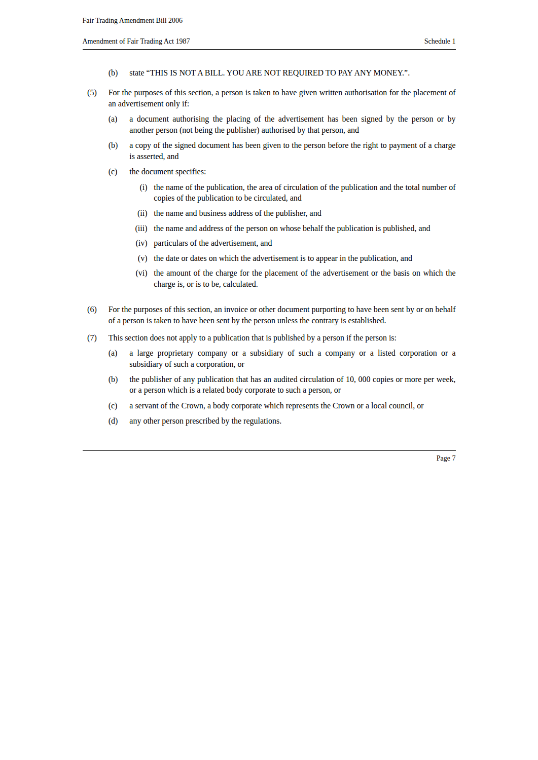Fair Trading Amendment Bill 2006
Amendment of Fair Trading Act 1987 Schedule 1
(b) state “THIS IS NOT A BILL. YOU ARE NOT REQUIRED TO PAY ANY MONEY.”.
(5)
For the purposes of this section, a person is taken to have given written authorisation for the placement of an advertisement only if:
(a) a document authorising the placing of the advertisement has been signed by the person or by another person (not being the publisher) authorised by that person, and
(b) a copy of the signed document has been given to the person before the right to payment of a charge is asserted, and
(c)
the document specifies:
(i) the name of the publication, the area of circulation of the publication and the total number of copies of the publication to be circulated, and
(ii) the name and business address of the publisher, and
(iii) the name and address of the person on whose behalf the publication is published, and
(iv) particulars of the advertisement, and
(v) the date or dates on which the advertisement is to appear in the publication, and
(vi) the amount of the charge for the placement of the advertisement or the basis on which the charge is, or is to be, calculated.
(6)
For the purposes of this section, an invoice or other document purporting to have been sent by or on behalf of a person is taken to have been sent by the person unless the contrary is established.
(7)
This section does not apply to a publication that is published by a person if the person is:
(a) a large proprietary company or a subsidiary of such a company or a listed corporation or a subsidiary of such a corporation, or
(b) the publisher of any publication that has an audited circulation of 10, 000 copies or more per week, or a person which is a related body corporate to such a person, or
(c) a servant of the Crown, a body corporate which represents the Crown or a local council, or
(d) any other person prescribed by the regulations.
Page 7